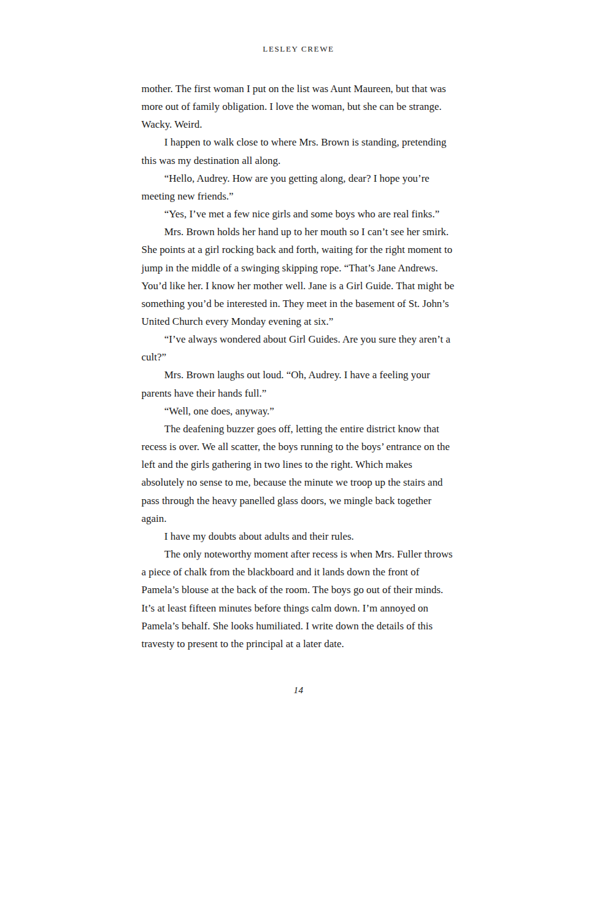Lesley Crewe
mother. The first woman I put on the list was Aunt Maureen, but that was more out of family obligation. I love the woman, but she can be strange. Wacky. Weird.
I happen to walk close to where Mrs. Brown is standing, pretending this was my destination all along.
“Hello, Audrey. How are you getting along, dear? I hope you’re meeting new friends.”
“Yes, I’ve met a few nice girls and some boys who are real finks.”
Mrs. Brown holds her hand up to her mouth so I can’t see her smirk. She points at a girl rocking back and forth, waiting for the right moment to jump in the middle of a swinging skipping rope. “That’s Jane Andrews. You’d like her. I know her mother well. Jane is a Girl Guide. That might be something you’d be interested in. They meet in the basement of St. John’s United Church every Monday evening at six.”
“I’ve always wondered about Girl Guides. Are you sure they aren’t a cult?”
Mrs. Brown laughs out loud. “Oh, Audrey. I have a feeling your parents have their hands full.”
“Well, one does, anyway.”
The deafening buzzer goes off, letting the entire district know that recess is over. We all scatter, the boys running to the boys’ entrance on the left and the girls gathering in two lines to the right. Which makes absolutely no sense to me, because the minute we troop up the stairs and pass through the heavy panelled glass doors, we mingle back together again.
I have my doubts about adults and their rules.
The only noteworthy moment after recess is when Mrs. Fuller throws a piece of chalk from the blackboard and it lands down the front of Pamela’s blouse at the back of the room. The boys go out of their minds. It’s at least fifteen minutes before things calm down. I’m annoyed on Pamela’s behalf. She looks humiliated. I write down the details of this travesty to present to the principal at a later date.
14